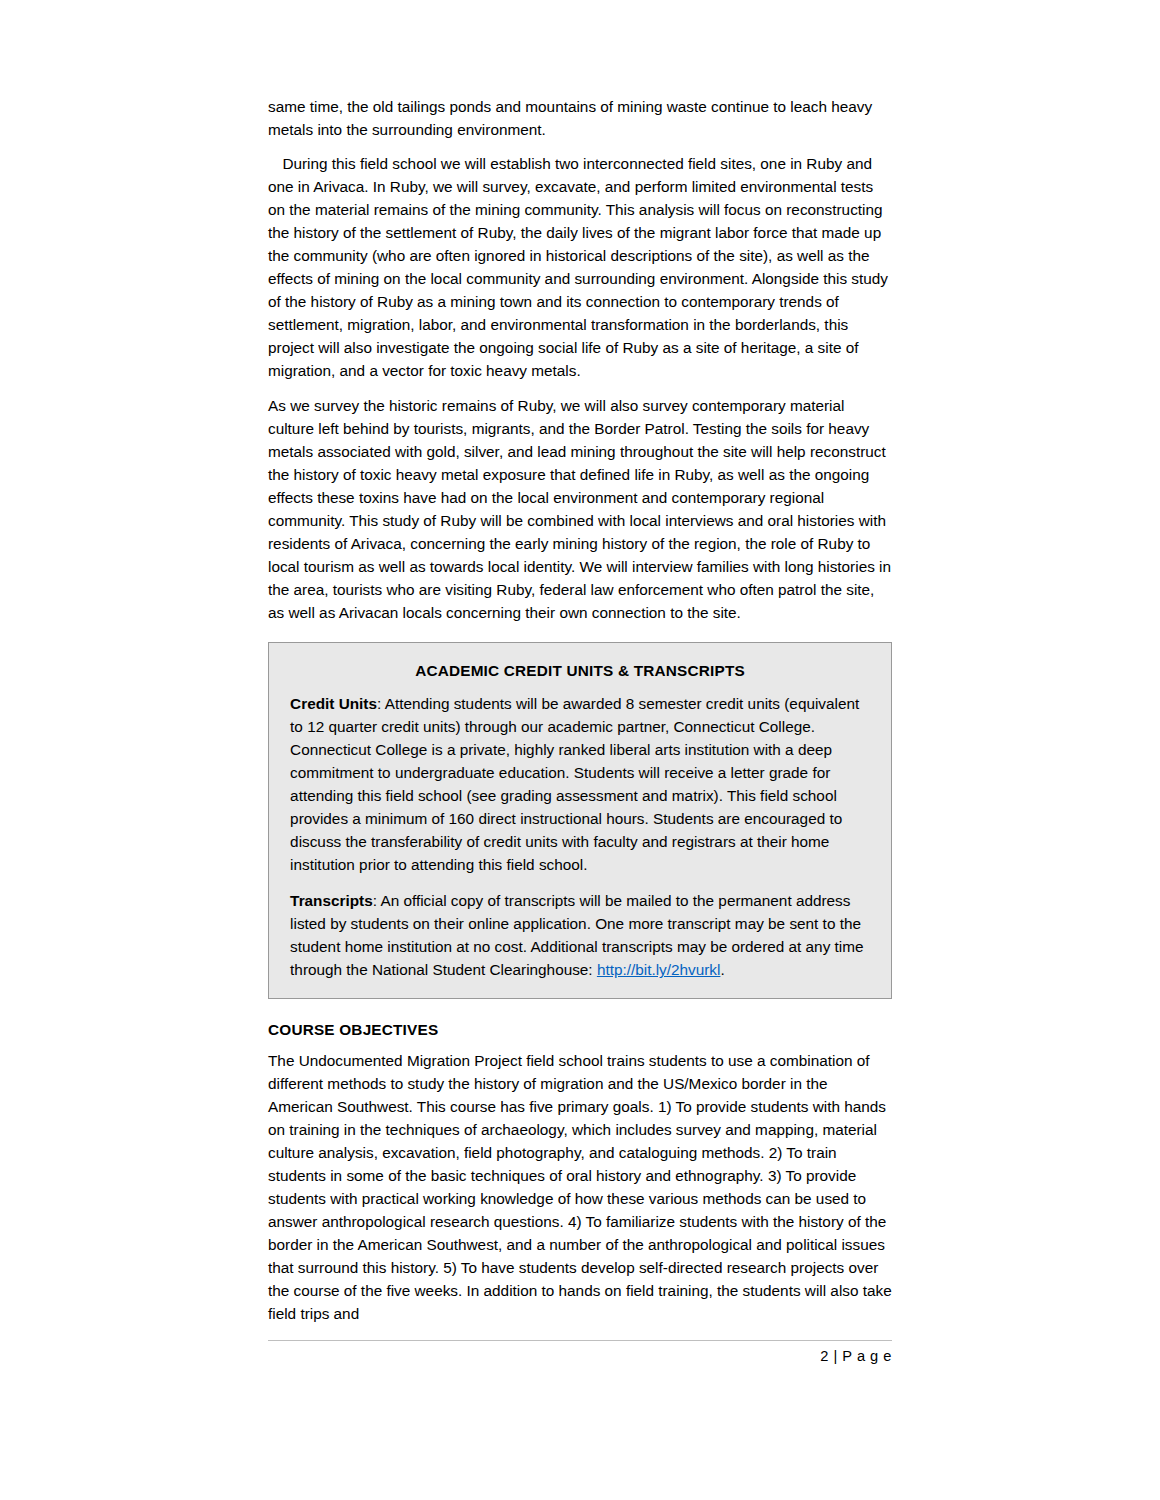same time, the old tailings ponds and mountains of mining waste continue to leach heavy metals into the surrounding environment.
During this field school we will establish two interconnected field sites, one in Ruby and one in Arivaca. In Ruby, we will survey, excavate, and perform limited environmental tests on the material remains of the mining community. This analysis will focus on reconstructing the history of the settlement of Ruby, the daily lives of the migrant labor force that made up the community (who are often ignored in historical descriptions of the site), as well as the effects of mining on the local community and surrounding environment. Alongside this study of the history of Ruby as a mining town and its connection to contemporary trends of settlement, migration, labor, and environmental transformation in the borderlands, this project will also investigate the ongoing social life of Ruby as a site of heritage, a site of migration, and a vector for toxic heavy metals.
As we survey the historic remains of Ruby, we will also survey contemporary material culture left behind by tourists, migrants, and the Border Patrol. Testing the soils for heavy metals associated with gold, silver, and lead mining throughout the site will help reconstruct the history of toxic heavy metal exposure that defined life in Ruby, as well as the ongoing effects these toxins have had on the local environment and contemporary regional community. This study of Ruby will be combined with local interviews and oral histories with residents of Arivaca, concerning the early mining history of the region, the role of Ruby to local tourism as well as towards local identity. We will interview families with long histories in the area, tourists who are visiting Ruby, federal law enforcement who often patrol the site, as well as Arivacan locals concerning their own connection to the site.
ACADEMIC CREDIT UNITS & TRANSCRIPTS
Credit Units: Attending students will be awarded 8 semester credit units (equivalent to 12 quarter credit units) through our academic partner, Connecticut College. Connecticut College is a private, highly ranked liberal arts institution with a deep commitment to undergraduate education. Students will receive a letter grade for attending this field school (see grading assessment and matrix). This field school provides a minimum of 160 direct instructional hours. Students are encouraged to discuss the transferability of credit units with faculty and registrars at their home institution prior to attending this field school.
Transcripts: An official copy of transcripts will be mailed to the permanent address listed by students on their online application. One more transcript may be sent to the student home institution at no cost. Additional transcripts may be ordered at any time through the National Student Clearinghouse: http://bit.ly/2hvurkl.
COURSE OBJECTIVES
The Undocumented Migration Project field school trains students to use a combination of different methods to study the history of migration and the US/Mexico border in the American Southwest. This course has five primary goals. 1) To provide students with hands on training in the techniques of archaeology, which includes survey and mapping, material culture analysis, excavation, field photography, and cataloguing methods. 2) To train students in some of the basic techniques of oral history and ethnography. 3) To provide students with practical working knowledge of how these various methods can be used to answer anthropological research questions. 4) To familiarize students with the history of the border in the American Southwest, and a number of the anthropological and political issues that surround this history. 5) To have students develop self-directed research projects over the course of the five weeks. In addition to hands on field training, the students will also take field trips and
2 | P a g e